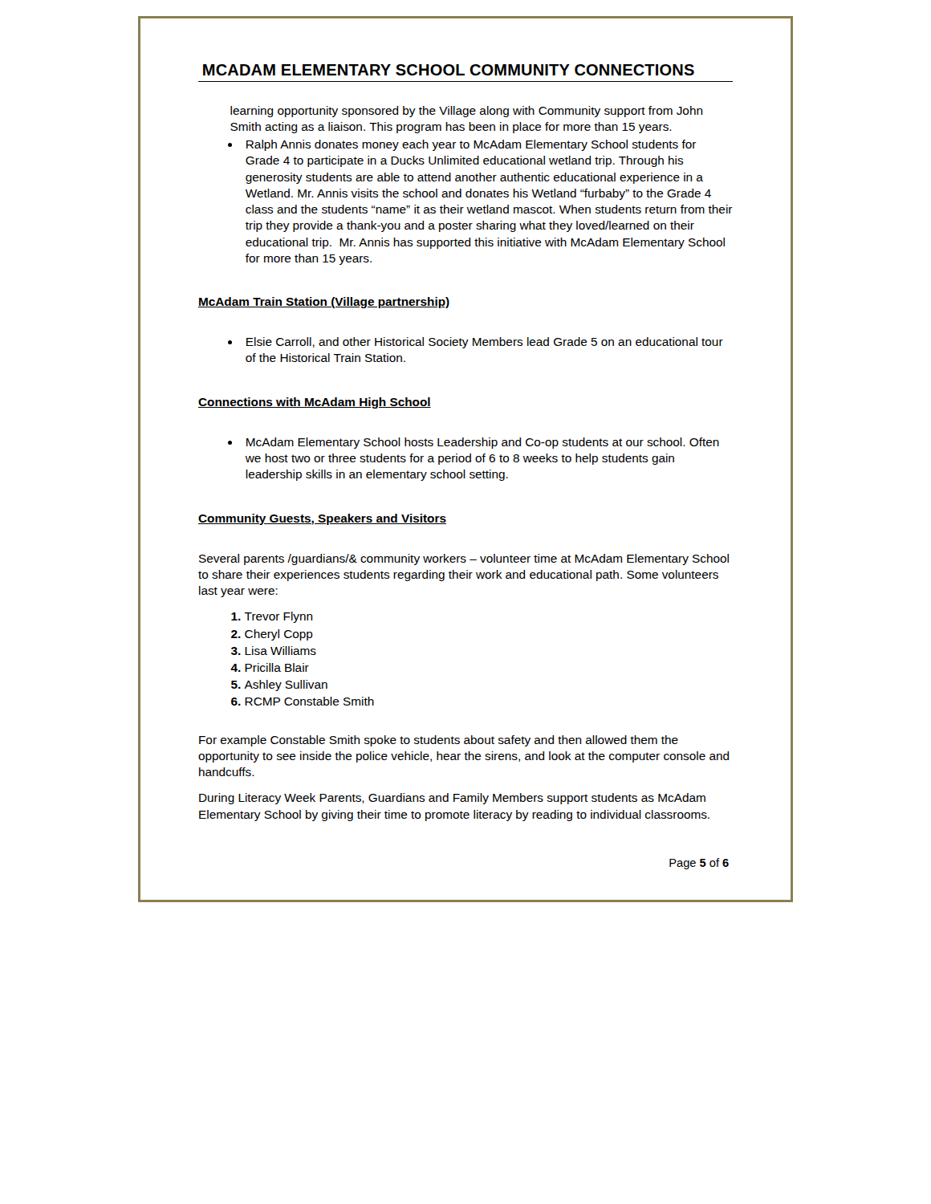MCADAM ELEMENTARY SCHOOL COMMUNITY CONNECTIONS
learning opportunity sponsored by the Village along with Community support from John Smith acting as a liaison. This program has been in place for more than 15 years.
Ralph Annis donates money each year to McAdam Elementary School students for Grade 4 to participate in a Ducks Unlimited educational wetland trip. Through his generosity students are able to attend another authentic educational experience in a Wetland. Mr. Annis visits the school and donates his Wetland “furbaby” to the Grade 4 class and the students “name” it as their wetland mascot. When students return from their trip they provide a thank-you and a poster sharing what they loved/learned on their educational trip. Mr. Annis has supported this initiative with McAdam Elementary School for more than 15 years.
McAdam Train Station (Village partnership)
Elsie Carroll, and other Historical Society Members lead Grade 5 on an educational tour of the Historical Train Station.
Connections with McAdam High School
McAdam Elementary School hosts Leadership and Co-op students at our school. Often we host two or three students for a period of 6 to 8 weeks to help students gain leadership skills in an elementary school setting.
Community Guests, Speakers and Visitors
Several parents /guardians/& community workers – volunteer time at McAdam Elementary School to share their experiences students regarding their work and educational path. Some volunteers last year were:
Trevor Flynn
Cheryl Copp
Lisa Williams
Pricilla Blair
Ashley Sullivan
RCMP Constable Smith
For example Constable Smith spoke to students about safety and then allowed them the opportunity to see inside the police vehicle, hear the sirens, and look at the computer console and handcuffs.
During Literacy Week Parents, Guardians and Family Members support students as McAdam Elementary School by giving their time to promote literacy by reading to individual classrooms.
Page 5 of 6